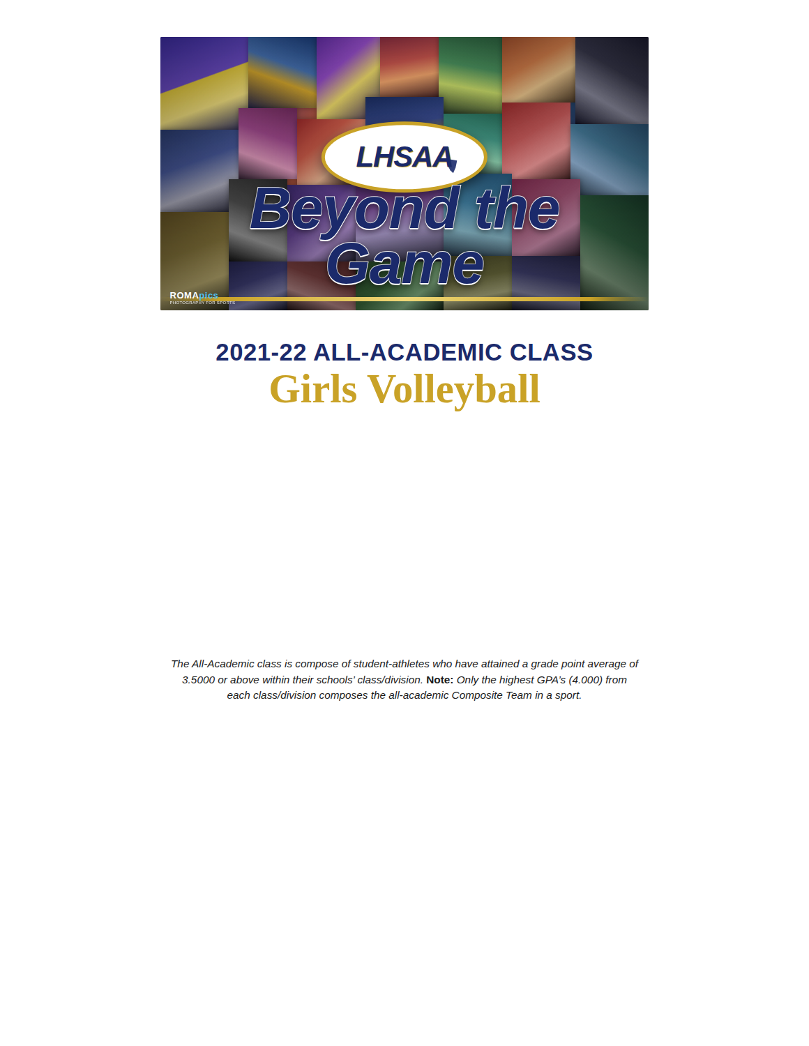LHSAA
Beyond the Game
ROMApics
PHOTOGRAPHY FOR SPORTS
2021-22 ALL-ACADEMIC CLASS
Girls Volleyball
The All-Academic class is compose of student-athletes who have attained a grade point average of 3.5000 or above within their schools’ class/division. Note: Only the highest GPA’s (4.000) from each class/division composes the all-academic Composite Team in a sport.